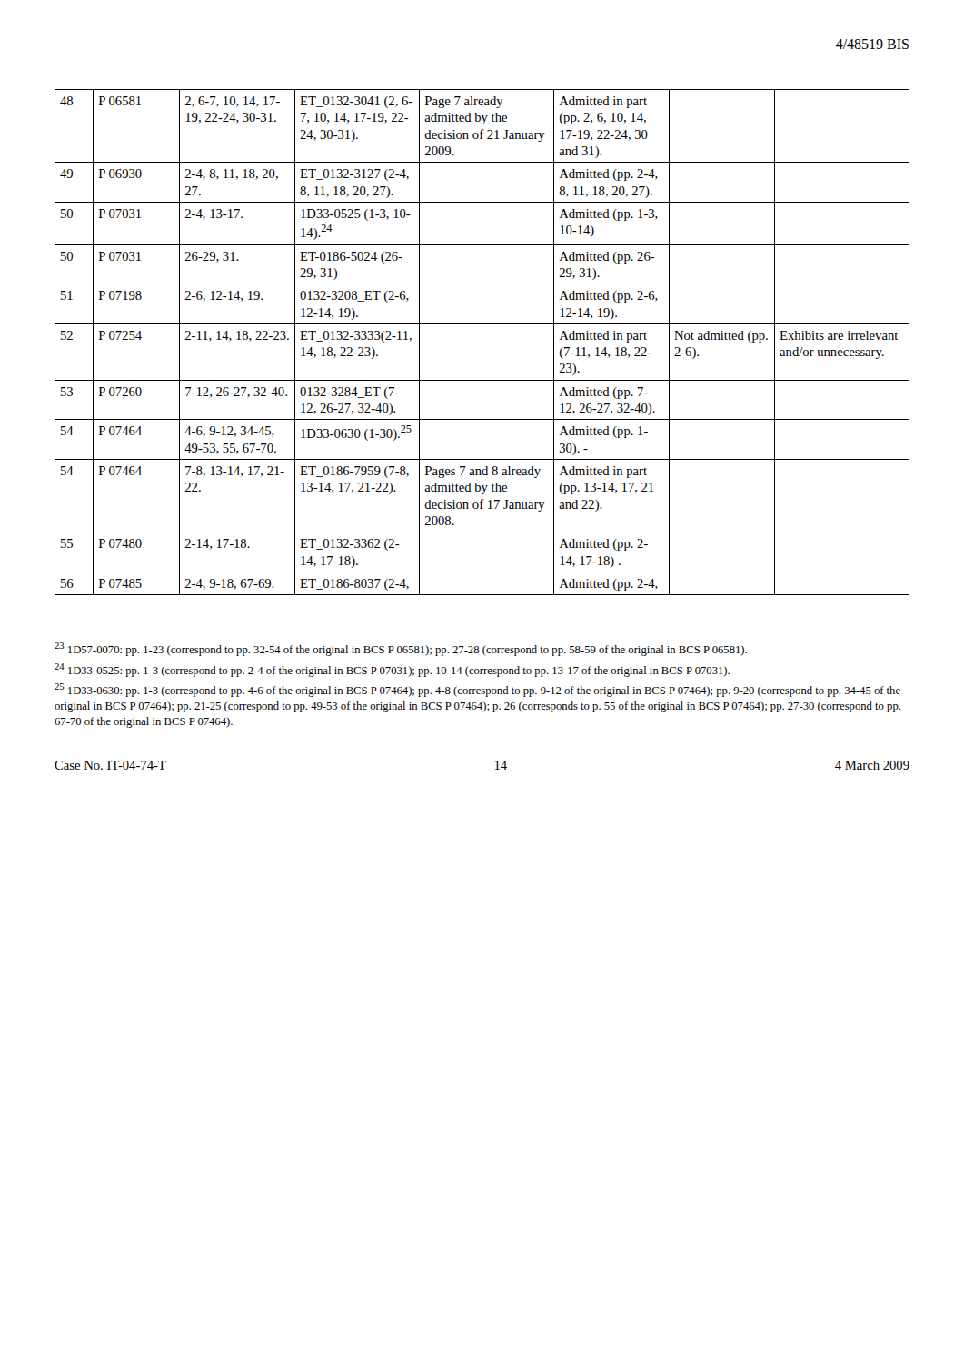4/48519 BIS
| 48 | P 06581 | 2, 6-7, 10, 14, 17-19, 22-24, 30-31. | ET_0132-3041 (2, 6-7, 10, 14, 17-19, 22-24, 30-31). | Page 7 already admitted by the decision of 21 January 2009. | Admitted in part (pp. 2, 6, 10, 14, 17-19, 22-24, 30 and 31). | | |
| 49 | P 06930 | 2-4, 8, 11, 18, 20, 27. | ET_0132-3127 (2-4, 8, 11, 18, 20, 27). | | Admitted (pp. 2-4, 8, 11, 18, 20, 27). | | |
| 50 | P 07031 | 2-4, 13-17. | 1D33-0525 (1-3, 10-14). 24 | | Admitted (pp. 1-3, 10-14) | | |
| 50 | P 07031 | 26-29, 31. | ET-0186-5024 (26-29, 31) | | Admitted (pp. 26-29, 31). | | |
| 51 | P 07198 | 2-6, 12-14, 19. | 0132-3208_ET (2-6, 12-14, 19). | | Admitted (pp. 2-6, 12-14, 19). | | |
| 52 | P 07254 | 2-11, 14, 18, 22-23. | ET_0132-3333(2-11, 14, 18, 22-23). | | Admitted in part (7-11, 14, 18, 22-23). | Not admitted (pp. 2-6). | Exhibits are irrelevant and/or unnecessary. |
| 53 | P 07260 | 7-12, 26-27, 32-40. | 0132-3284_ET (7-12, 26-27, 32-40). | | Admitted (pp. 7-12, 26-27, 32-40). | | |
| 54 | P 07464 | 4-6, 9-12, 34-45, 49-53, 55, 67-70. | 1D33-0630 (1-30). 25 | | Admitted (pp. 1-30). - | | |
| 54 | P 07464 | 7-8, 13-14, 17, 21-22. | ET_0186-7959 (7-8, 13-14, 17, 21-22). | Pages 7 and 8 already admitted by the decision of 17 January 2008. | Admitted in part (pp. 13-14, 17, 21 and 22). | | |
| 55 | P 07480 | 2-14, 17-18. | ET_0132-3362 (2-14, 17-18). | | Admitted (pp. 2-14, 17-18) . | | |
| 56 | P 07485 | 2-4, 9-18, 67-69. | ET_0186-8037 (2-4, | | Admitted (pp. 2-4, | | |
23 1D57-0070: pp. 1-23 (correspond to pp. 32-54 of the original in BCS P 06581); pp. 27-28 (correspond to pp. 58-59 of the original in BCS P 06581).
24 1D33-0525: pp. 1-3 (correspond to pp. 2-4 of the original in BCS P 07031); pp. 10-14 (correspond to pp. 13-17 of the original in BCS P 07031).
25 1D33-0630: pp. 1-3 (correspond to pp. 4-6 of the original in BCS P 07464); pp. 4-8 (correspond to pp. 9-12 of the original in BCS P 07464); pp. 9-20 (correspond to pp. 34-45 of the original in BCS P 07464); pp. 21-25 (correspond to pp. 49-53 of the original in BCS P 07464); p. 26 (corresponds to p. 55 of the original in BCS P 07464); pp. 27-30 (correspond to pp. 67-70 of the original in BCS P 07464).
Case No. IT-04-74-T
14
4 March 2009